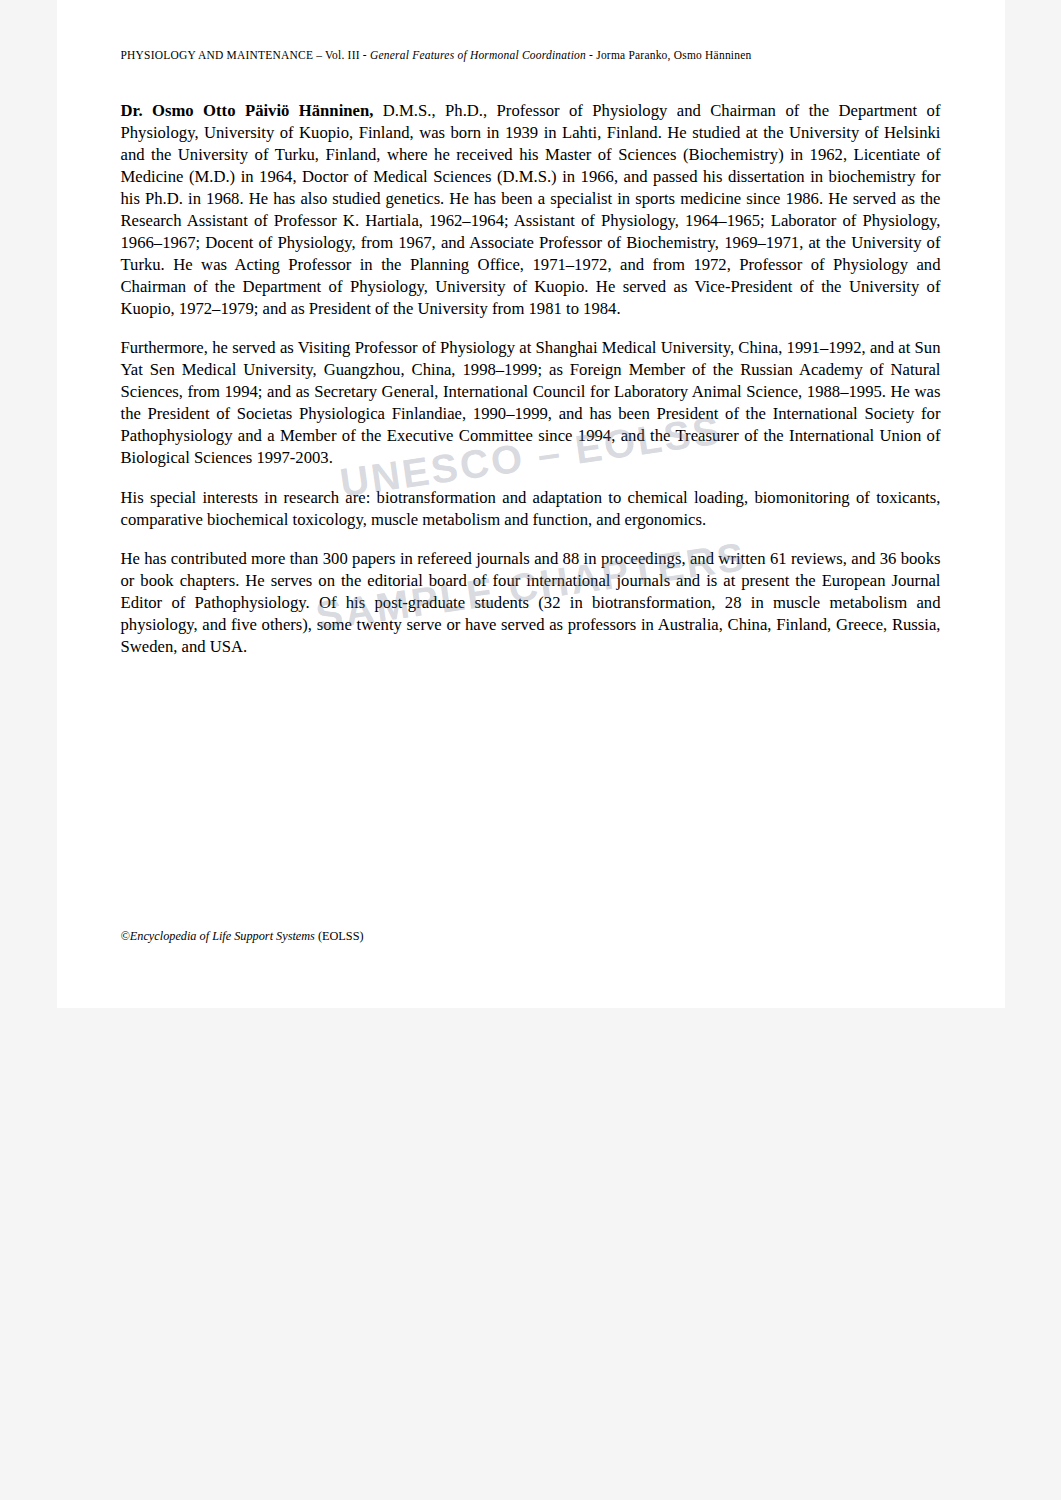PHYSIOLOGY AND MAINTENANCE – Vol. III - General Features of Hormonal Coordination - Jorma Paranko, Osmo Hänninen
UNESCO – EOLSS
SAMPLE CHAPTERS
Dr. Osmo Otto Päiviö Hänninen, D.M.S., Ph.D., Professor of Physiology and Chairman of the Department of Physiology, University of Kuopio, Finland, was born in 1939 in Lahti, Finland. He studied at the University of Helsinki and the University of Turku, Finland, where he received his Master of Sciences (Biochemistry) in 1962, Licentiate of Medicine (M.D.) in 1964, Doctor of Medical Sciences (D.M.S.) in 1966, and passed his dissertation in biochemistry for his Ph.D. in 1968. He has also studied genetics. He has been a specialist in sports medicine since 1986. He served as the Research Assistant of Professor K. Hartiala, 1962–1964; Assistant of Physiology, 1964–1965; Laborator of Physiology, 1966–1967; Docent of Physiology, from 1967, and Associate Professor of Biochemistry, 1969–1971, at the University of Turku. He was Acting Professor in the Planning Office, 1971–1972, and from 1972, Professor of Physiology and Chairman of the Department of Physiology, University of Kuopio. He served as Vice-President of the University of Kuopio, 1972–1979; and as President of the University from 1981 to 1984.
Furthermore, he served as Visiting Professor of Physiology at Shanghai Medical University, China, 1991–1992, and at Sun Yat Sen Medical University, Guangzhou, China, 1998–1999; as Foreign Member of the Russian Academy of Natural Sciences, from 1994; and as Secretary General, International Council for Laboratory Animal Science, 1988–1995. He was the President of Societas Physiologica Finlandiae, 1990–1999, and has been President of the International Society for Pathophysiology and a Member of the Executive Committee since 1994, and the Treasurer of the International Union of Biological Sciences 1997-2003.
His special interests in research are: biotransformation and adaptation to chemical loading, biomonitoring of toxicants, comparative biochemical toxicology, muscle metabolism and function, and ergonomics.
He has contributed more than 300 papers in refereed journals and 88 in proceedings, and written 61 reviews, and 36 books or book chapters. He serves on the editorial board of four international journals and is at present the European Journal Editor of Pathophysiology. Of his post-graduate students (32 in biotransformation, 28 in muscle metabolism and physiology, and five others), some twenty serve or have served as professors in Australia, China, Finland, Greece, Russia, Sweden, and USA.
©Encyclopedia of Life Support Systems (EOLSS)